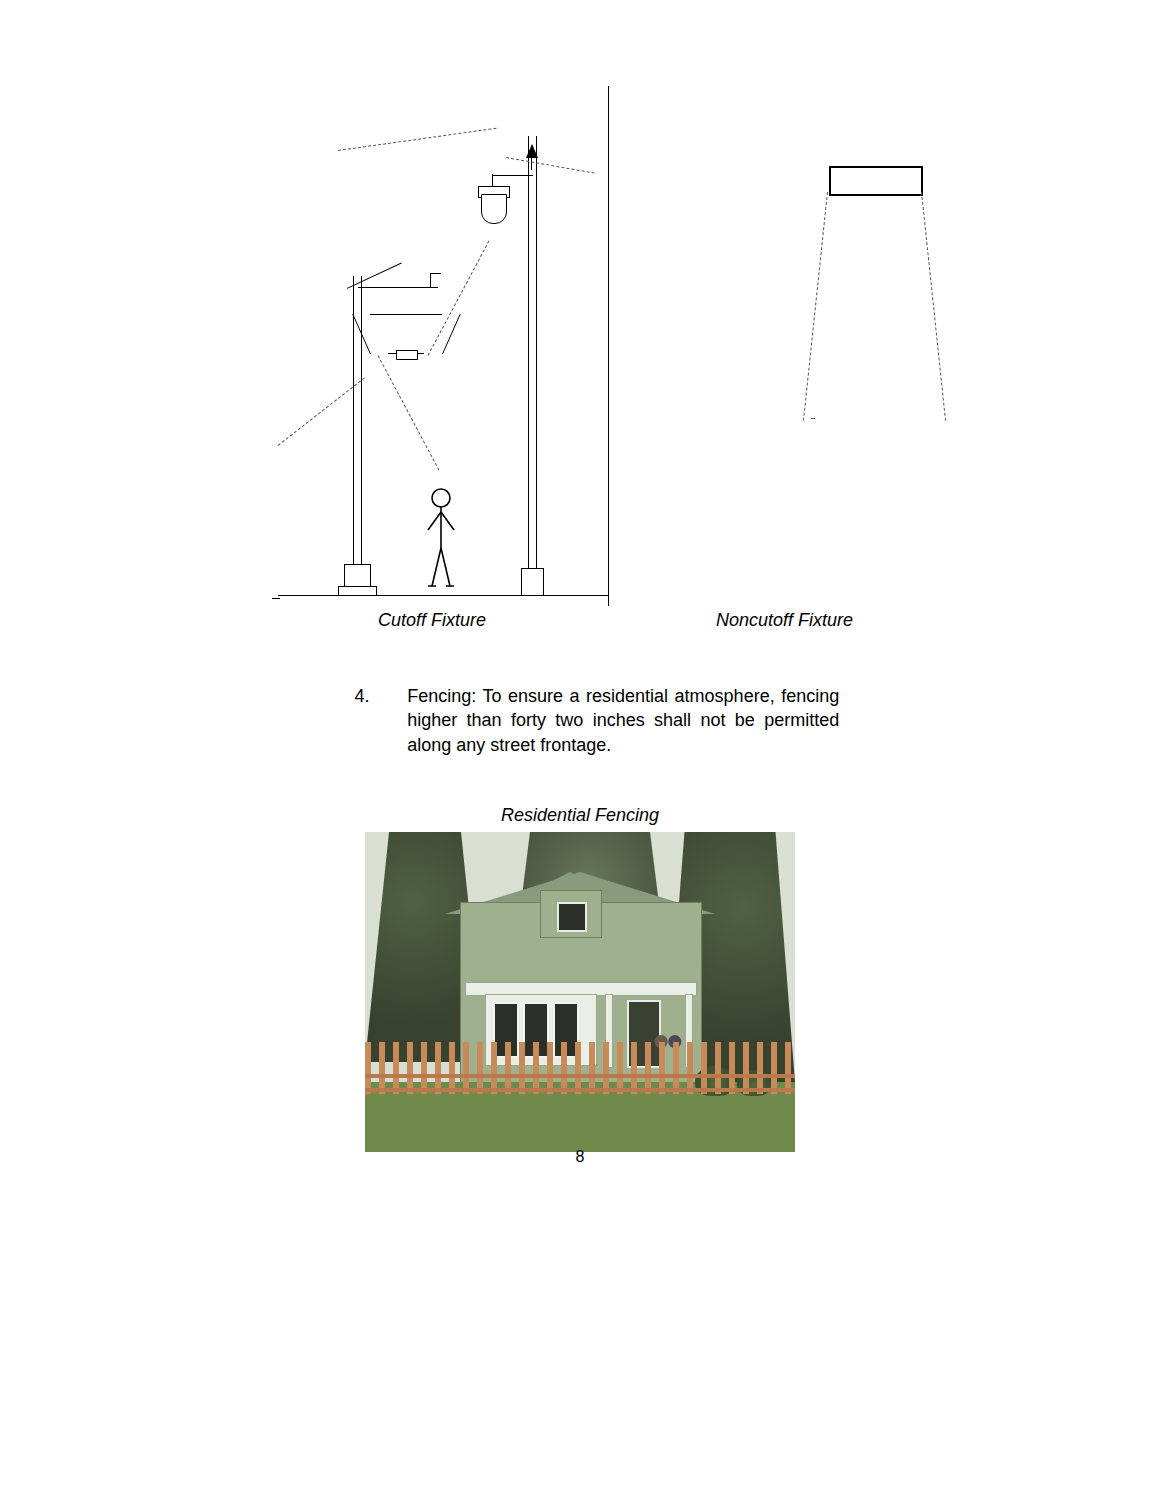Cutoff Fixture
Noncutoff Fixture
4.
Fencing: To ensure a residential atmosphere, fencing higher than forty two inches shall not be permitted along any street frontage.
Residential Fencing
8